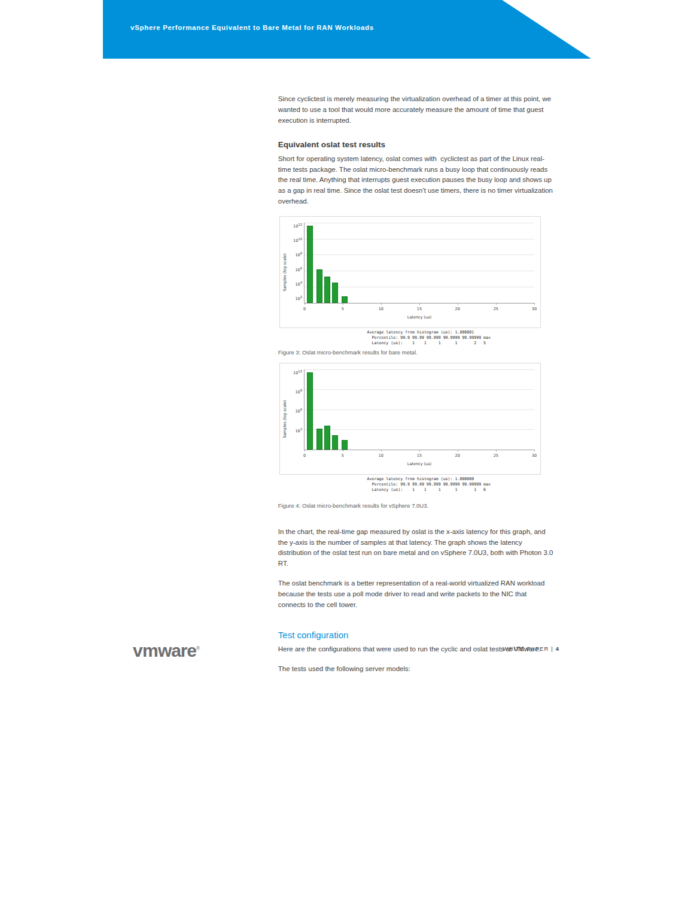vSphere Performance Equivalent to Bare Metal for RAN Workloads
Since cyclictest is merely measuring the virtualization overhead of a timer at this point, we wanted to use a tool that would more accurately measure the amount of time that guest execution is interrupted.
Equivalent oslat test results
Short for operating system latency, oslat comes with cyclictest as part of the Linux real-time tests package. The oslat micro-benchmark runs a busy loop that continuously reads the real time. Anything that interrupts guest execution pauses the busy loop and shows up as a gap in real time. Since the oslat test doesn't use timers, there is no timer virtualization overhead.
Samples (log scale)
1012
1010
108
106
104
102
0
5
10
15
20
25
30
Latency (us)
Average latency from histogram (us): 1.000001 Percentile: 99.9 99.99 99.999 99.9999 99.99999 max Latency (us): 1 1 1 1 2 5
Figure 3: Oslat micro-benchmark results for bare metal.
Samples (log scale)
1012
109
106
103
0
5
10
15
20
25
30
Latency (us)
Average latency from histogram (us): 1.000000 Percentile: 99.9 99.99 99.999 99.9999 99.99999 max Latency (us): 1 1 1 1 1 6
Figure 4: Oslat micro-benchmark results for vSphere 7.0U3.
In the chart, the real-time gap measured by oslat is the x-axis latency for this graph, and the y-axis is the number of samples at that latency. The graph shows the latency distribution of the oslat test run on bare metal and on vSphere 7.0U3, both with Photon 3.0 RT.
The oslat benchmark is a better representation of a real-world virtualized RAN workload because the tests use a poll mode driver to read and write packets to the NIC that connects to the cell tower.
Test configuration
Here are the configurations that were used to run the cyclic and oslat tests at VMware.
The tests used the following server models:
vmware®
WHITE PAPER | 4